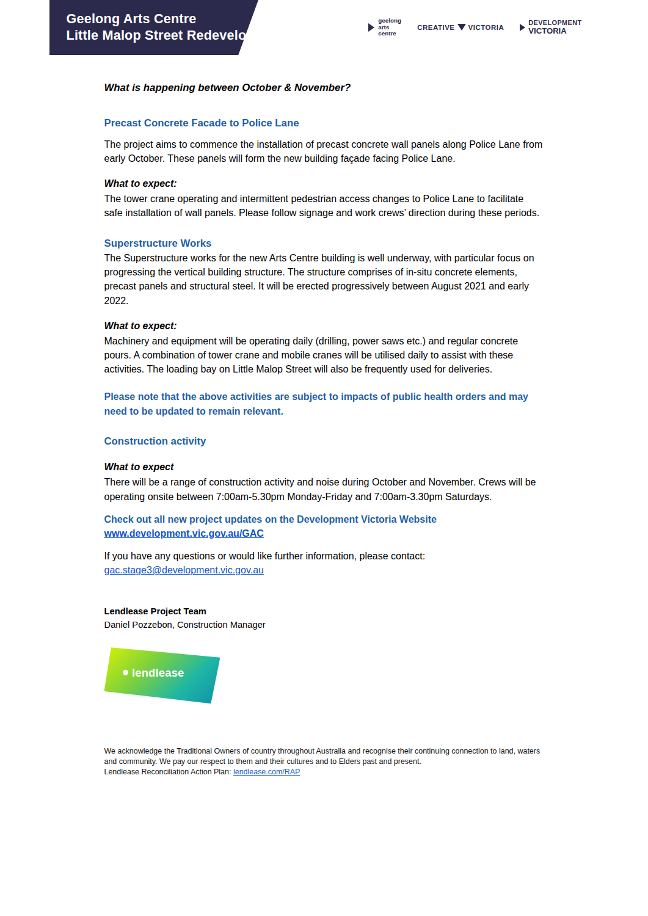Geelong Arts Centre Little Malop Street Redevelopment
geelong
arts
centre
CREATIVE VICTORIA
DEVELOPMENTVICTORIA
What is happening between October & November?
Precast Concrete Facade to Police Lane
The project aims to commence the installation of precast concrete wall panels along Police Lane from early October. These panels will form the new building façade facing Police Lane.
What to expect:
The tower crane operating and intermittent pedestrian access changes to Police Lane to facilitate safe installation of wall panels. Please follow signage and work crews’ direction during these periods.
Superstructure Works
The Superstructure works for the new Arts Centre building is well underway, with particular focus on progressing the vertical building structure. The structure comprises of in-situ concrete elements, precast panels and structural steel. It will be erected progressively between August 2021 and early 2022.
What to expect:
Machinery and equipment will be operating daily (drilling, power saws etc.) and regular concrete pours. A combination of tower crane and mobile cranes will be utilised daily to assist with these activities. The loading bay on Little Malop Street will also be frequently used for deliveries.
Please note that the above activities are subject to impacts of public health orders and may need to be updated to remain relevant.
Construction activity
What to expect
There will be a range of construction activity and noise during October and November. Crews will be operating onsite between 7:00am-5.30pm Monday-Friday and 7:00am-3.30pm Saturdays.
Check out all new project updates on the Development Victoria Website
www.development.vic.gov.au/GAC
If you have any questions or would like further information, please contact:
gac.stage3@development.vic.gov.au
Lendlease Project Team Daniel Pozzebon, Construction Manager
lendlease
We acknowledge the Traditional Owners of country throughout Australia and recognise their continuing connection to land, waters and community. We pay our respect to them and their cultures and to Elders past and present.
Lendlease Reconciliation Action Plan: lendlease.com/RAP